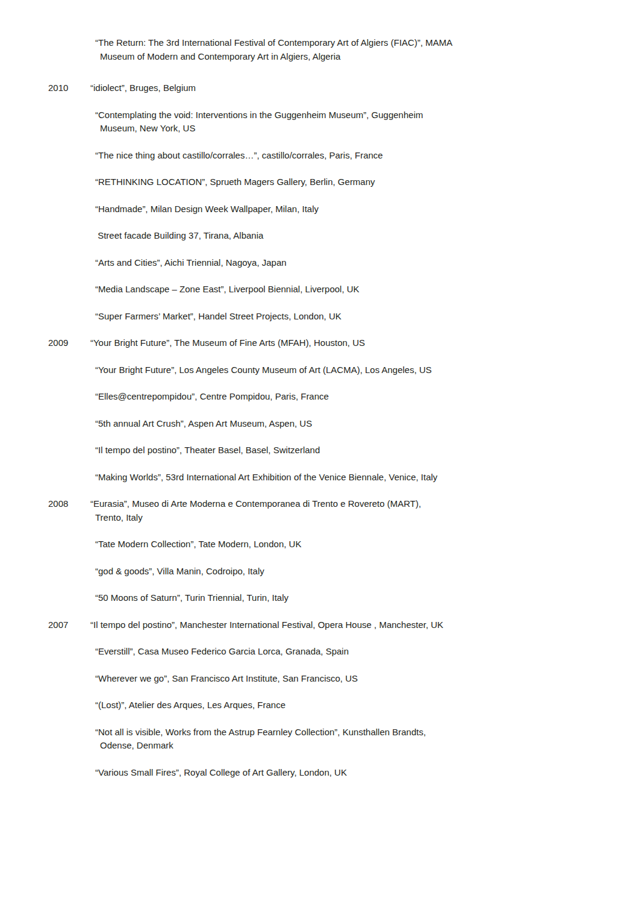“The Return: The 3rd International Festival of Contemporary Art of Algiers (FIAC)”, MAMA Museum of Modern and Contemporary Art in Algiers, Algeria
2010
“idiolect”, Bruges, Belgium
“Contemplating the void: Interventions in the Guggenheim Museum”, Guggenheim
Museum, New York, US
“The nice thing about castillo/corrales…”, castillo/corrales, Paris, France
“RETHINKING LOCATION”, Sprueth Magers Gallery, Berlin, Germany
“Handmade”, Milan Design Week Wallpaper, Milan, Italy
Street facade Building 37, Tirana, Albania
“Arts and Cities”, Aichi Triennial, Nagoya, Japan
“Media Landscape – Zone East”, Liverpool Biennial, Liverpool, UK
“Super Farmers’ Market”, Handel Street Projects, London, UK
2009
“Your Bright Future”, The Museum of Fine Arts (MFAH), Houston, US
“Your Bright Future”, Los Angeles County Museum of Art (LACMA), Los Angeles, US
“Elles@centrepompidou”, Centre Pompidou, Paris, France
“5th annual Art Crush”, Aspen Art Museum, Aspen, US
“Il tempo del postino”, Theater Basel, Basel, Switzerland
“Making Worlds”, 53rd International Art Exhibition of the Venice Biennale, Venice, Italy
2008
“Eurasia”, Museo di Arte Moderna e Contemporanea di Trento e Rovereto (MART),
Trento, Italy
“Tate Modern Collection”, Tate Modern, London, UK
“god & goods”, Villa Manin, Codroipo, Italy
“50 Moons of Saturn”, Turin Triennial, Turin, Italy
2007
“Il tempo del postino”, Manchester International Festival, Opera House , Manchester, UK
“Everstill”, Casa Museo Federico Garcia Lorca, Granada, Spain
“Wherever we go”, San Francisco Art Institute, San Francisco, US
“(Lost)”, Atelier des Arques, Les Arques, France
“Not all is visible, Works from the Astrup Fearnley Collection”, Kunsthallen Brandts,
Odense, Denmark
“Various Small Fires”, Royal College of Art Gallery, London, UK